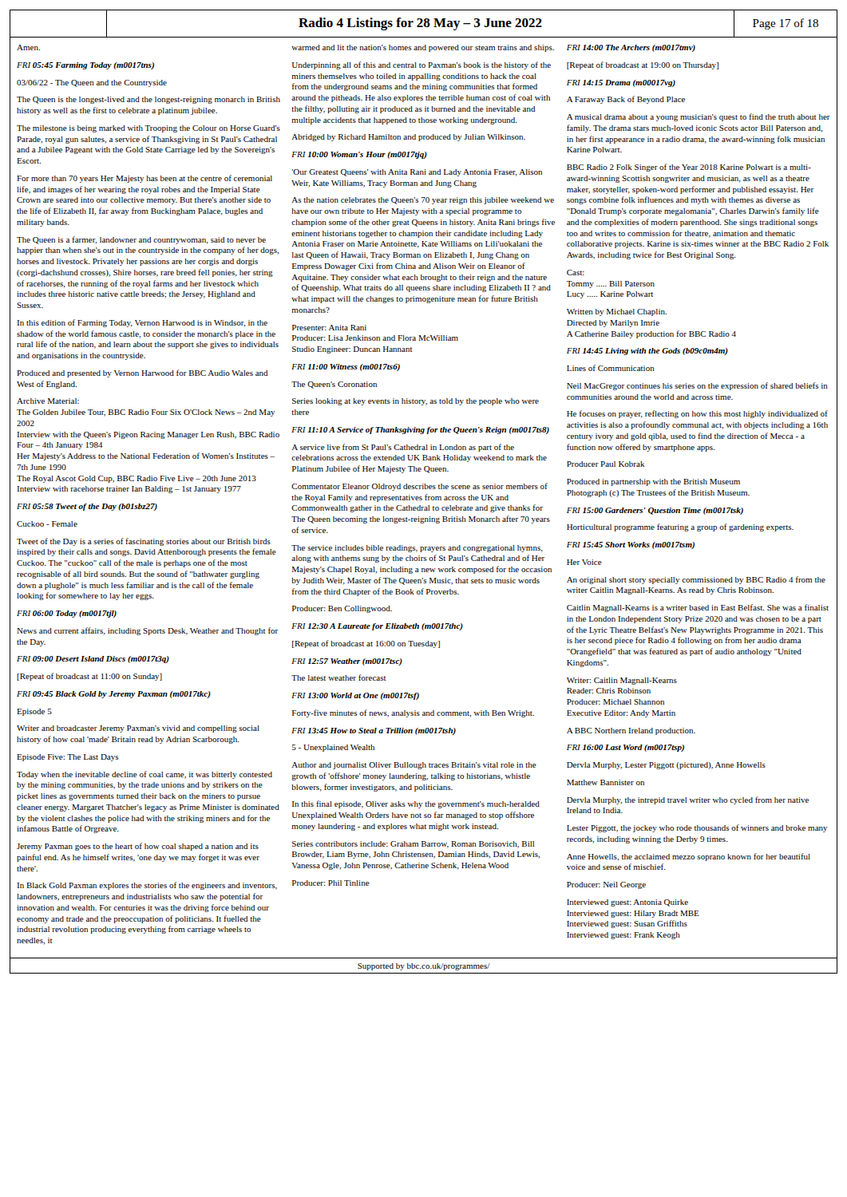Radio 4 Listings for 28 May – 3 June 2022
Page 17 of 18
Amen.
FRI 05:45 Farming Today (m0017tns)
03/06/22 - The Queen and the Countryside
The Queen is the longest-lived and the longest-reigning monarch in British history as well as the first to celebrate a platinum jubilee.
The milestone is being marked with Trooping the Colour on Horse Guard's Parade, royal gun salutes, a service of Thanksgiving in St Paul's Cathedral and a Jubilee Pageant with the Gold State Carriage led by the Sovereign's Escort.
For more than 70 years Her Majesty has been at the centre of ceremonial life, and images of her wearing the royal robes and the Imperial State Crown are seared into our collective memory. But there's another side to the life of Elizabeth II, far away from Buckingham Palace, bugles and military bands.
The Queen is a farmer, landowner and countrywoman, said to never be happier than when she's out in the countryside in the company of her dogs, horses and livestock. Privately her passions are her corgis and dorgis (corgi-dachshund crosses), Shire horses, rare breed fell ponies, her string of racehorses, the running of the royal farms and her livestock which includes three historic native cattle breeds; the Jersey, Highland and Sussex.
In this edition of Farming Today, Vernon Harwood is in Windsor, in the shadow of the world famous castle, to consider the monarch's place in the rural life of the nation, and learn about the support she gives to individuals and organisations in the countryside.
Produced and presented by Vernon Harwood for BBC Audio Wales and West of England.
Archive Material:
The Golden Jubilee Tour, BBC Radio Four Six O'Clock News – 2nd May 2002
Interview with the Queen's Pigeon Racing Manager Len Rush, BBC Radio Four – 4th January 1984
Her Majesty's Address to the National Federation of Women's Institutes – 7th June 1990
The Royal Ascot Gold Cup, BBC Radio Five Live – 20th June 2013
Interview with racehorse trainer Ian Balding – 1st January 1977
FRI 05:58 Tweet of the Day (b01sbz27)
Cuckoo - Female
Tweet of the Day is a series of fascinating stories about our British birds inspired by their calls and songs. David Attenborough presents the female Cuckoo. The "cuckoo" call of the male is perhaps one of the most recognisable of all bird sounds. But the sound of "bathwater gurgling down a plughole" is much less familiar and is the call of the female looking for somewhere to lay her eggs.
FRI 06:00 Today (m0017tjl)
News and current affairs, including Sports Desk, Weather and Thought for the Day.
FRI 09:00 Desert Island Discs (m0017t3q)
[Repeat of broadcast at 11:00 on Sunday]
FRI 09:45 Black Gold by Jeremy Paxman (m0017tkc)
Episode 5
Writer and broadcaster Jeremy Paxman's vivid and compelling social history of how coal 'made' Britain read by Adrian Scarborough.
Episode Five: The Last Days
Today when the inevitable decline of coal came, it was bitterly contested by the mining communities, by the trade unions and by strikers on the picket lines as governments turned their back on the miners to pursue cleaner energy. Margaret Thatcher's legacy as Prime Minister is dominated by the violent clashes the police had with the striking miners and for the infamous Battle of Orgreave.
Jeremy Paxman goes to the heart of how coal shaped a nation and its painful end. As he himself writes, 'one day we may forget it was ever there'.
In Black Gold Paxman explores the stories of the engineers and inventors, landowners, entrepreneurs and industrialists who saw the potential for innovation and wealth. For centuries it was the driving force behind our economy and trade and the preoccupation of politicians. It fuelled the industrial revolution producing everything from carriage wheels to needles, it
warmed and lit the nation's homes and powered our steam trains and ships.
Underpinning all of this and central to Paxman's book is the history of the miners themselves who toiled in appalling conditions to hack the coal from the underground seams and the mining communities that formed around the pitheads. He also explores the terrible human cost of coal with the filthy, polluting air it produced as it burned and the inevitable and multiple accidents that happened to those working underground.
Abridged by Richard Hamilton and produced by Julian Wilkinson.
FRI 10:00 Woman's Hour (m0017tjq)
'Our Greatest Queens' with Anita Rani and Lady Antonia Fraser, Alison Weir, Kate Williams, Tracy Borman and Jung Chang
As the nation celebrates the Queen's 70 year reign this jubilee weekend we have our own tribute to Her Majesty with a special programme to champion some of the other great Queens in history. Anita Rani brings five eminent historians together to champion their candidate including Lady Antonia Fraser on Marie Antoinette, Kate Williams on Lili'uokalani the last Queen of Hawaii, Tracy Borman on Elizabeth I, Jung Chang on Empress Dowager Cixi from China and Alison Weir on Eleanor of Aquitaine. They consider what each brought to their reign and the nature of Queenship. What traits do all queens share including Elizabeth II ? and what impact will the changes to primogeniture mean for future British monarchs?
Presenter: Anita Rani
Producer: Lisa Jenkinson and Flora McWilliam
Studio Engineer: Duncan Hannant
FRI 11:00 Witness (m0017ts6)
The Queen's Coronation
Series looking at key events in history, as told by the people who were there
FRI 11:10 A Service of Thanksgiving for the Queen's Reign (m0017ts8)
A service live from St Paul's Cathedral in London as part of the celebrations across the extended UK Bank Holiday weekend to mark the Platinum Jubilee of Her Majesty The Queen.
Commentator Eleanor Oldroyd describes the scene as senior members of the Royal Family and representatives from across the UK and Commonwealth gather in the Cathedral to celebrate and give thanks for The Queen becoming the longest-reigning British Monarch after 70 years of service.
The service includes bible readings, prayers and congregational hymns, along with anthems sung by the choirs of St Paul's Cathedral and of Her Majesty's Chapel Royal, including a new work composed for the occasion by Judith Weir, Master of The Queen's Music, that sets to music words from the third Chapter of the Book of Proverbs.
Producer: Ben Collingwood.
FRI 12:30 A Laureate for Elizabeth (m0017thc)
[Repeat of broadcast at 16:00 on Tuesday]
FRI 12:57 Weather (m0017tsc)
The latest weather forecast
FRI 13:00 World at One (m0017tsf)
Forty-five minutes of news, analysis and comment, with Ben Wright.
FRI 13:45 How to Steal a Trillion (m0017tsh)
5 - Unexplained Wealth
Author and journalist Oliver Bullough traces Britain's vital role in the growth of 'offshore' money laundering, talking to historians, whistle blowers, former investigators, and politicians.
In this final episode, Oliver asks why the government's much-heralded Unexplained Wealth Orders have not so far managed to stop offshore money laundering - and explores what might work instead.
Series contributors include: Graham Barrow, Roman Borisovich, Bill Browder, Liam Byrne, John Christensen, Damian Hinds, David Lewis, Vanessa Ogle, John Penrose, Catherine Schenk, Helena Wood
Producer: Phil Tinline
FRI 14:00 The Archers (m0017tmv)
[Repeat of broadcast at 19:00 on Thursday]
FRI 14:15 Drama (m00017vg)
A Faraway Back of Beyond Place
A musical drama about a young musician's quest to find the truth about her family. The drama stars much-loved iconic Scots actor Bill Paterson and, in her first appearance in a radio drama, the award-winning folk musician Karine Polwart.
BBC Radio 2 Folk Singer of the Year 2018 Karine Polwart is a multi-award-winning Scottish songwriter and musician, as well as a theatre maker, storyteller, spoken-word performer and published essayist. Her songs combine folk influences and myth with themes as diverse as "Donald Trump's corporate megalomania", Charles Darwin's family life and the complexities of modern parenthood. She sings traditional songs too and writes to commission for theatre, animation and thematic collaborative projects. Karine is six-times winner at the BBC Radio 2 Folk Awards, including twice for Best Original Song.
Cast:
Tommy ..... Bill Paterson
Lucy ..... Karine Polwart
Written by Michael Chaplin.
Directed by Marilyn Imrie
A Catherine Bailey production for BBC Radio 4
FRI 14:45 Living with the Gods (b09c0m4m)
Lines of Communication
Neil MacGregor continues his series on the expression of shared beliefs in communities around the world and across time.
He focuses on prayer, reflecting on how this most highly individualized of activities is also a profoundly communal act, with objects including a 16th century ivory and gold qibla, used to find the direction of Mecca - a function now offered by smartphone apps.
Producer Paul Kobrak
Produced in partnership with the British Museum
Photograph (c) The Trustees of the British Museum.
FRI 15:00 Gardeners' Question Time (m0017tsk)
Horticultural programme featuring a group of gardening experts.
FRI 15:45 Short Works (m0017tsm)
Her Voice
An original short story specially commissioned by BBC Radio 4 from the writer Caitlin Magnall-Kearns. As read by Chris Robinson.
Caitlin Magnall-Kearns is a writer based in East Belfast. She was a finalist in the London Independent Story Prize 2020 and was chosen to be a part of the Lyric Theatre Belfast's New Playwrights Programme in 2021. This is her second piece for Radio 4 following on from her audio drama "Orangefield" that was featured as part of audio anthology "United Kingdoms".
Writer: Caitlin Magnall-Kearns
Reader: Chris Robinson
Producer: Michael Shannon
Executive Editor: Andy Martin
A BBC Northern Ireland production.
FRI 16:00 Last Word (m0017tsp)
Dervla Murphy, Lester Piggott (pictured), Anne Howells
Matthew Bannister on
Dervla Murphy, the intrepid travel writer who cycled from her native Ireland to India.
Lester Piggott, the jockey who rode thousands of winners and broke many records, including winning the Derby 9 times.
Anne Howells, the acclaimed mezzo soprano known for her beautiful voice and sense of mischief.
Producer: Neil George
Interviewed guest: Antonia Quirke
Interviewed guest: Hilary Bradt MBE
Interviewed guest: Susan Griffiths
Interviewed guest: Frank Keogh
Supported by bbc.co.uk/programmes/